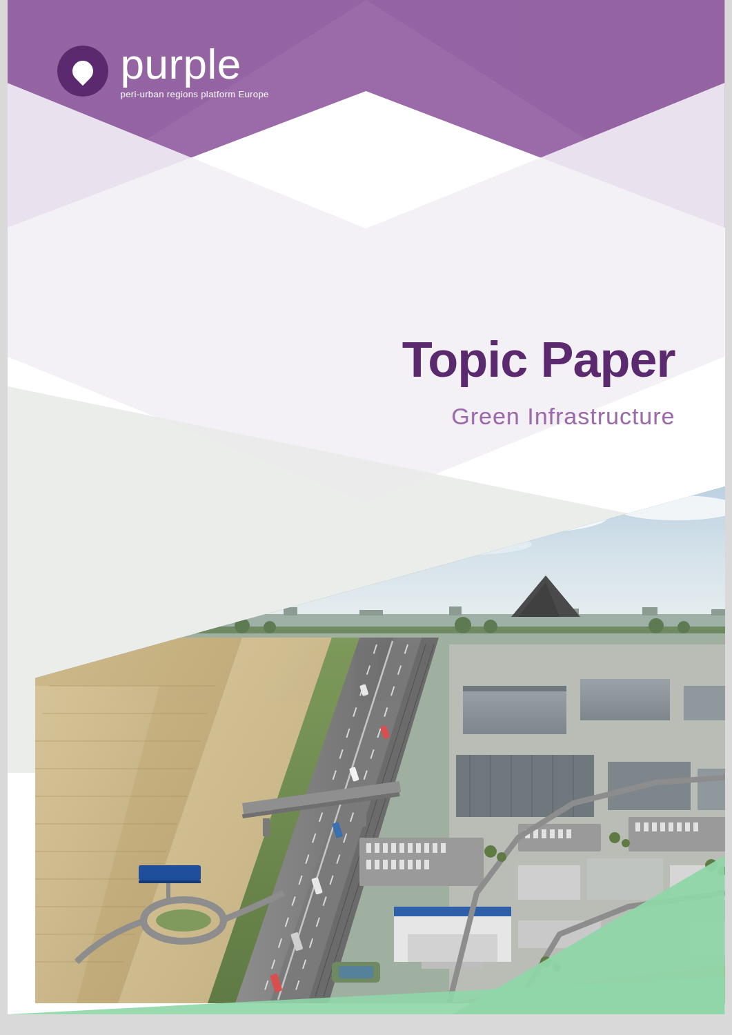purple peri-urban regions platform Europe
Topic Paper
Green Infrastructure